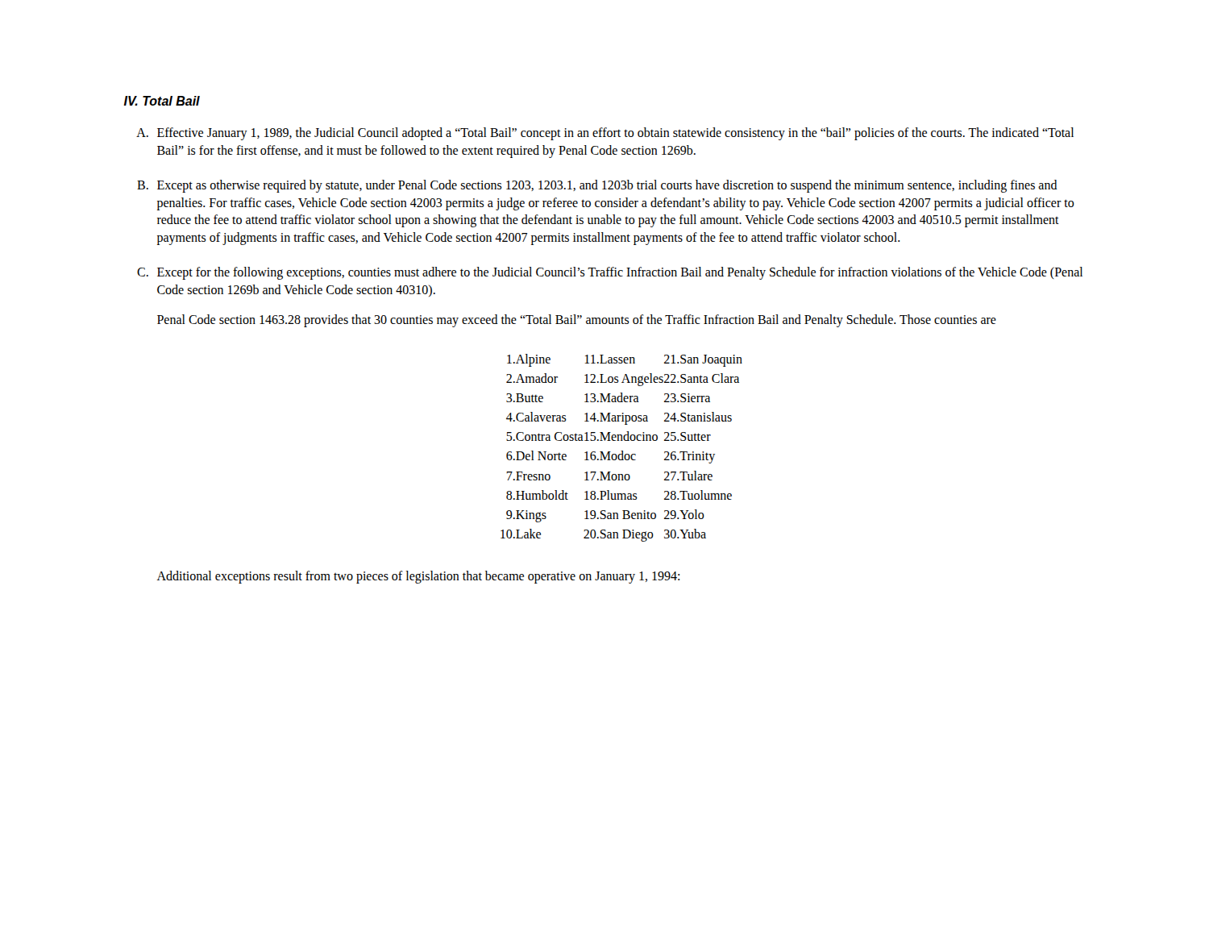IV. Total Bail
Effective January 1, 1989, the Judicial Council adopted a “Total Bail” concept in an effort to obtain statewide consistency in the “bail” policies of the courts. The indicated “Total Bail” is for the first offense, and it must be followed to the extent required by Penal Code section 1269b.
Except as otherwise required by statute, under Penal Code sections 1203, 1203.1, and 1203b trial courts have discretion to suspend the minimum sentence, including fines and penalties. For traffic cases, Vehicle Code section 42003 permits a judge or referee to consider a defendant’s ability to pay. Vehicle Code section 42007 permits a judicial officer to reduce the fee to attend traffic violator school upon a showing that the defendant is unable to pay the full amount. Vehicle Code sections 42003 and 40510.5 permit installment payments of judgments in traffic cases, and Vehicle Code section 42007 permits installment payments of the fee to attend traffic violator school.
Except for the following exceptions, counties must adhere to the Judicial Council’s Traffic Infraction Bail and Penalty Schedule for infraction violations of the Vehicle Code (Penal Code section 1269b and Vehicle Code section 40310).
Penal Code section 1463.28 provides that 30 counties may exceed the “Total Bail” amounts of the Traffic Infraction Bail and Penalty Schedule. Those counties are
| 1. | Alpine | 11. | Lassen | 21. | San Joaquin |
| 2. | Amador | 12. | Los Angeles | 22. | Santa Clara |
| 3. | Butte | 13. | Madera | 23. | Sierra |
| 4. | Calaveras | 14. | Mariposa | 24. | Stanislaus |
| 5. | Contra Costa | 15. | Mendocino | 25. | Sutter |
| 6. | Del Norte | 16. | Modoc | 26. | Trinity |
| 7. | Fresno | 17. | Mono | 27. | Tulare |
| 8. | Humboldt | 18. | Plumas | 28. | Tuolumne |
| 9. | Kings | 19. | San Benito | 29. | Yolo |
| 10. | Lake | 20. | San Diego | 30. | Yuba |
Additional exceptions result from two pieces of legislation that became operative on January 1, 1994: